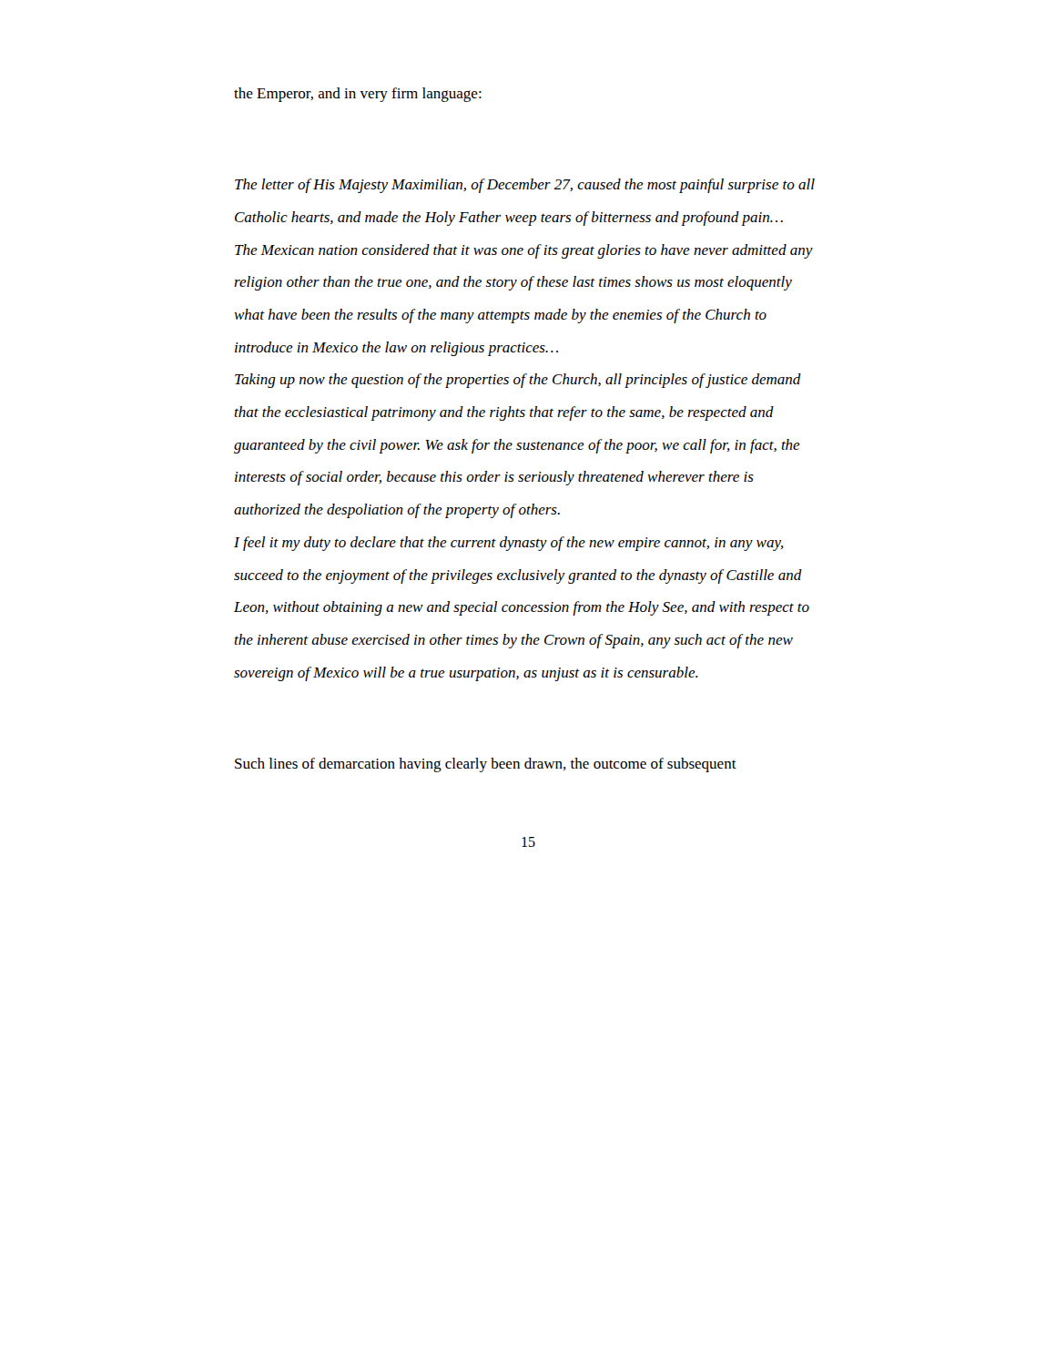the Emperor, and in very firm language:
The letter of His Majesty Maximilian, of December 27, caused the most painful surprise to all Catholic hearts, and made the Holy Father weep tears of bitterness and profound pain…
The Mexican nation considered that it was one of its great glories to have never admitted any religion other than the true one, and the story of these last times shows us most eloquently what have been the results of the many attempts made by the enemies of the Church to introduce in Mexico the law on religious practices…
Taking up now the question of the properties of the Church, all principles of justice demand that the ecclesiastical patrimony and the rights that refer to the same, be respected and guaranteed by the civil power. We ask for the sustenance of the poor, we call for, in fact, the interests of social order, because this order is seriously threatened wherever there is authorized the despoliation of the property of others.
I feel it my duty to declare that the current dynasty of the new empire cannot, in any way, succeed to the enjoyment of the privileges exclusively granted to the dynasty of Castille and Leon, without obtaining a new and special concession from the Holy See, and with respect to the inherent abuse exercised in other times by the Crown of Spain, any such act of the new sovereign of Mexico will be a true usurpation, as unjust as it is censurable.
Such lines of demarcation having clearly been drawn, the outcome of subsequent
15